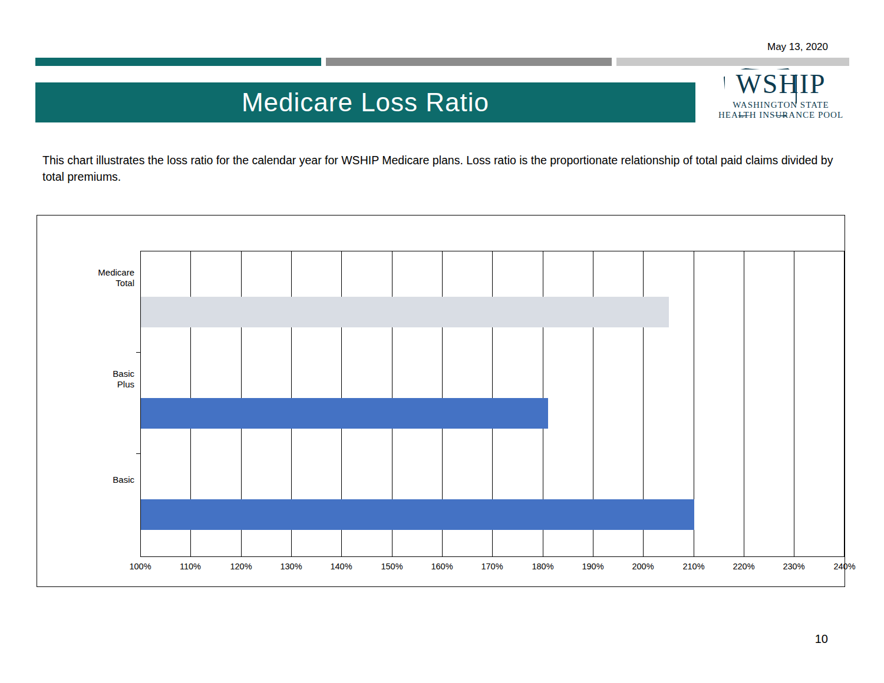May 13, 2020
Medicare Loss Ratio
WSHIP
WASHINGTON STATE
HEALTH INSURANCE POOL
This chart illustrates the loss ratio for the calendar year for WSHIP Medicare plans. Loss ratio is the proportionate relationship of total paid claims divided by total premiums.
Medicare
Total
Basic
Plus
Basic
100%
110%
120%
130%
140%
150%
160%
170%
180%
190%
200%
210%
220%
230%
240%
10